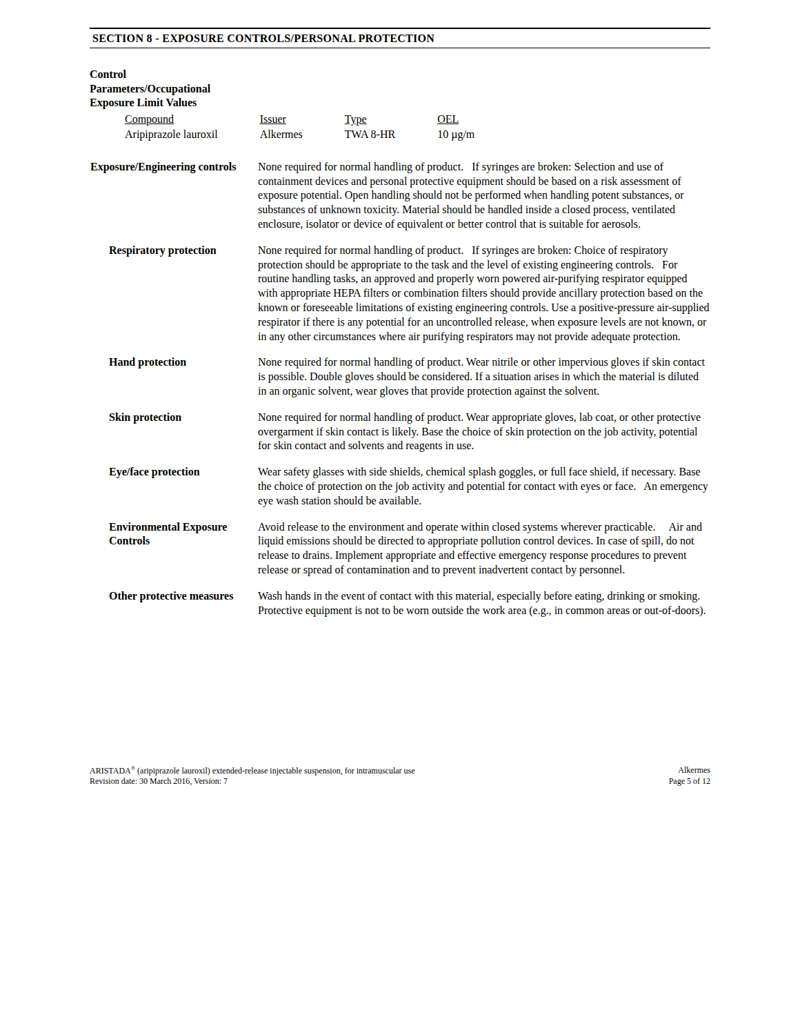SECTION 8 - EXPOSURE CONTROLS/PERSONAL PROTECTION
Control
Parameters/Occupational
Exposure Limit Values
| Compound | Issuer | Type | OEL |
| --- | --- | --- | --- |
| Aripiprazole lauroxil | Alkermes | TWA 8-HR | 10 µg/m |
| Exposure/Engineering controls | None required for normal handling of product. If syringes are broken: Selection and use of containment devices and personal protective equipment should be based on a risk assessment of exposure potential. Open handling should not be performed when handling potent substances, or substances of unknown toxicity. Material should be handled inside a closed process, ventilated enclosure, isolator or device of equivalent or better control that is suitable for aerosols. |
| Respiratory protection | None required for normal handling of product. If syringes are broken: Choice of respiratory protection should be appropriate to the task and the level of existing engineering controls. For routine handling tasks, an approved and properly worn powered air-purifying respirator equipped with appropriate HEPA filters or combination filters should provide ancillary protection based on the known or foreseeable limitations of existing engineering controls. Use a positive-pressure air-supplied respirator if there is any potential for an uncontrolled release, when exposure levels are not known, or in any other circumstances where air purifying respirators may not provide adequate protection. |
| Hand protection | None required for normal handling of product. Wear nitrile or other impervious gloves if skin contact is possible. Double gloves should be considered. If a situation arises in which the material is diluted in an organic solvent, wear gloves that provide protection against the solvent. |
| Skin protection | None required for normal handling of product. Wear appropriate gloves, lab coat, or other protective overgarment if skin contact is likely. Base the choice of skin protection on the job activity, potential for skin contact and solvents and reagents in use. |
| Eye/face protection | Wear safety glasses with side shields, chemical splash goggles, or full face shield, if necessary. Base the choice of protection on the job activity and potential for contact with eyes or face. An emergency eye wash station should be available. |
| Environmental Exposure Controls | Avoid release to the environment and operate within closed systems wherever practicable. Air and liquid emissions should be directed to appropriate pollution control devices. In case of spill, do not release to drains. Implement appropriate and effective emergency response procedures to prevent release or spread of contamination and to prevent inadvertent contact by personnel. |
| Other protective measures | Wash hands in the event of contact with this material, especially before eating, drinking or smoking. Protective equipment is not to be worn outside the work area (e.g., in common areas or out-of-doors). |
| ARISTADA ® (aripiprazole lauroxil) extended-release injectable suspension, for intramuscular use | Alkermes |
| Revision date: 30 March 2016, Version: 7 | Page 5 of 12 |